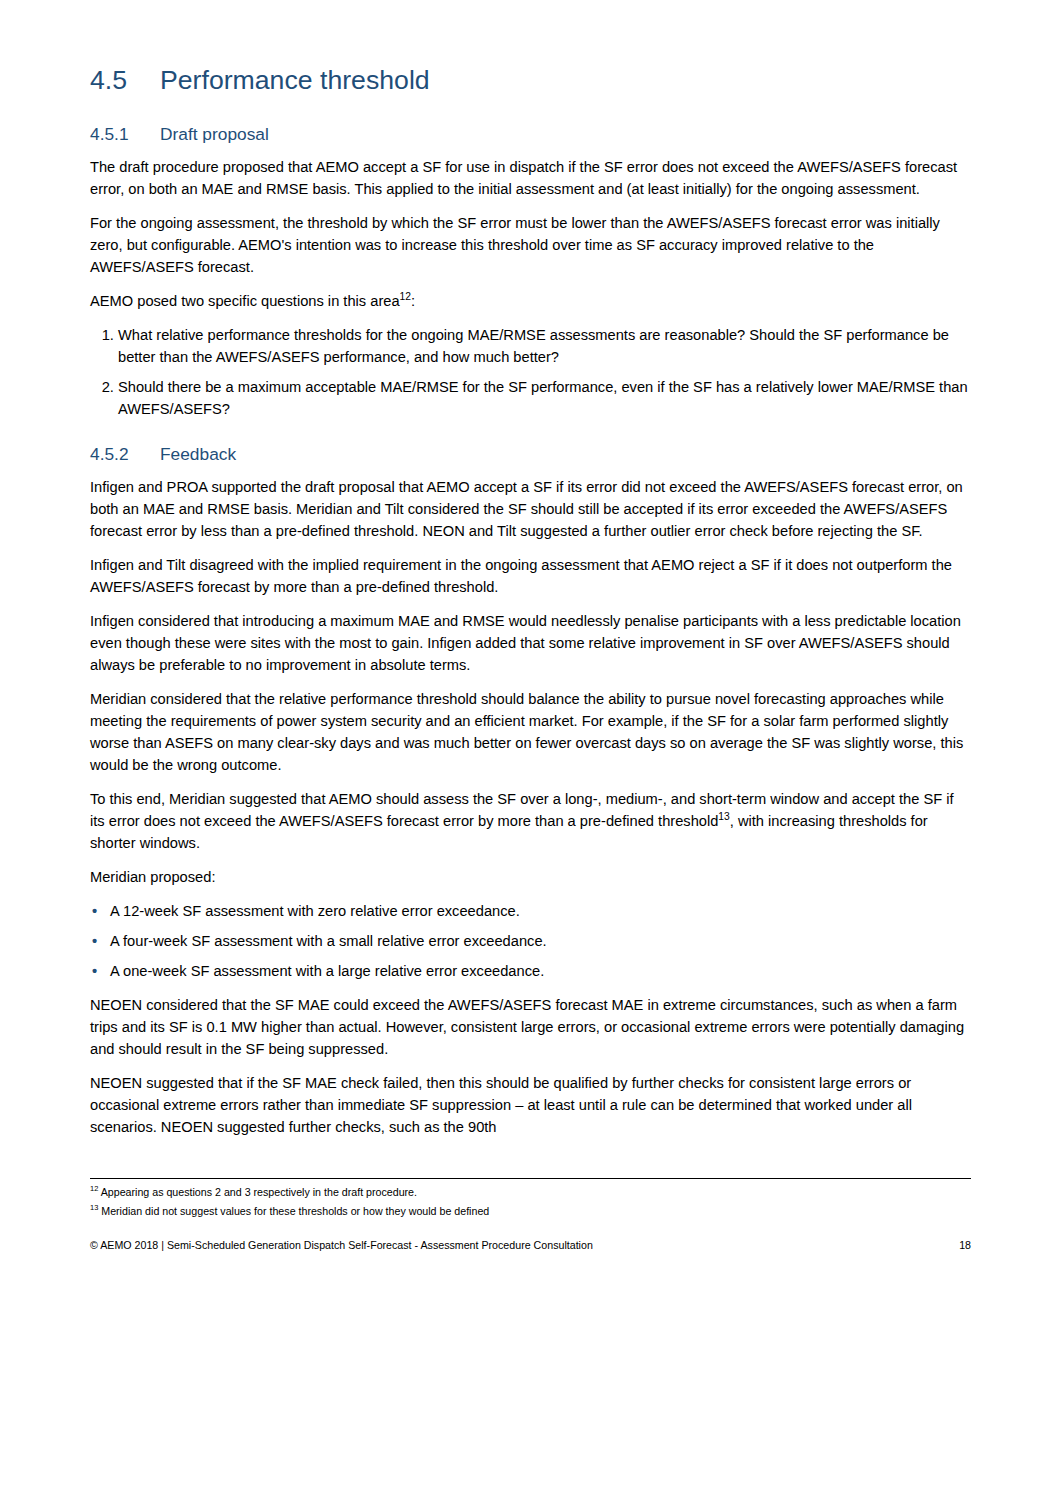4.5 Performance threshold
4.5.1 Draft proposal
The draft procedure proposed that AEMO accept a SF for use in dispatch if the SF error does not exceed the AWEFS/ASEFS forecast error, on both an MAE and RMSE basis. This applied to the initial assessment and (at least initially) for the ongoing assessment.
For the ongoing assessment, the threshold by which the SF error must be lower than the AWEFS/ASEFS forecast error was initially zero, but configurable. AEMO's intention was to increase this threshold over time as SF accuracy improved relative to the AWEFS/ASEFS forecast.
AEMO posed two specific questions in this area12:
What relative performance thresholds for the ongoing MAE/RMSE assessments are reasonable? Should the SF performance be better than the AWEFS/ASEFS performance, and how much better?
Should there be a maximum acceptable MAE/RMSE for the SF performance, even if the SF has a relatively lower MAE/RMSE than AWEFS/ASEFS?
4.5.2 Feedback
Infigen and PROA supported the draft proposal that AEMO accept a SF if its error did not exceed the AWEFS/ASEFS forecast error, on both an MAE and RMSE basis. Meridian and Tilt considered the SF should still be accepted if its error exceeded the AWEFS/ASEFS forecast error by less than a pre-defined threshold. NEON and Tilt suggested a further outlier error check before rejecting the SF.
Infigen and Tilt disagreed with the implied requirement in the ongoing assessment that AEMO reject a SF if it does not outperform the AWEFS/ASEFS forecast by more than a pre-defined threshold.
Infigen considered that introducing a maximum MAE and RMSE would needlessly penalise participants with a less predictable location even though these were sites with the most to gain. Infigen added that some relative improvement in SF over AWEFS/ASEFS should always be preferable to no improvement in absolute terms.
Meridian considered that the relative performance threshold should balance the ability to pursue novel forecasting approaches while meeting the requirements of power system security and an efficient market. For example, if the SF for a solar farm performed slightly worse than ASEFS on many clear-sky days and was much better on fewer overcast days so on average the SF was slightly worse, this would be the wrong outcome.
To this end, Meridian suggested that AEMO should assess the SF over a long-, medium-, and short-term window and accept the SF if its error does not exceed the AWEFS/ASEFS forecast error by more than a pre-defined threshold13, with increasing thresholds for shorter windows.
Meridian proposed:
A 12-week SF assessment with zero relative error exceedance.
A four-week SF assessment with a small relative error exceedance.
A one-week SF assessment with a large relative error exceedance.
NEOEN considered that the SF MAE could exceed the AWEFS/ASEFS forecast MAE in extreme circumstances, such as when a farm trips and its SF is 0.1 MW higher than actual. However, consistent large errors, or occasional extreme errors were potentially damaging and should result in the SF being suppressed.
NEOEN suggested that if the SF MAE check failed, then this should be qualified by further checks for consistent large errors or occasional extreme errors rather than immediate SF suppression – at least until a rule can be determined that worked under all scenarios. NEOEN suggested further checks, such as the 90th
12 Appearing as questions 2 and 3 respectively in the draft procedure.
13 Meridian did not suggest values for these thresholds or how they would be defined
© AEMO 2018 | Semi-Scheduled Generation Dispatch Self-Forecast - Assessment Procedure Consultation
18